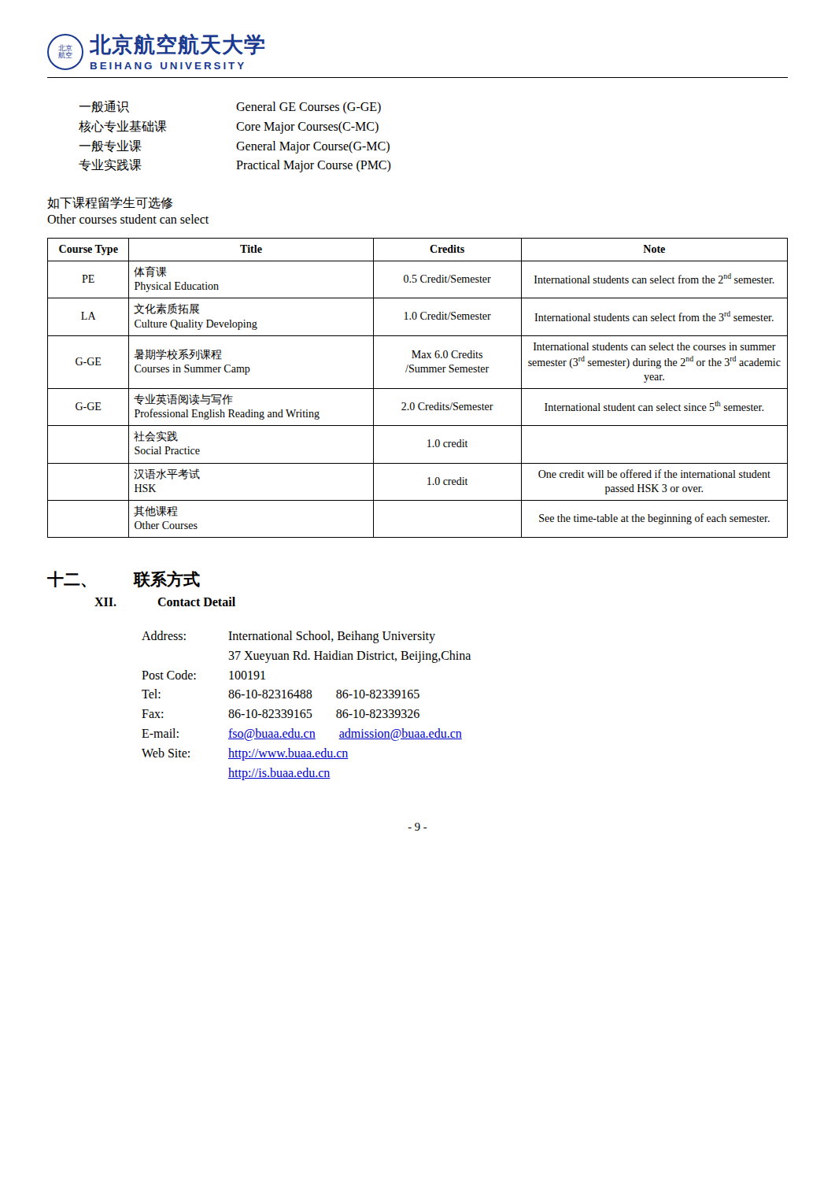北京
航空
北京航空航天大学
BEIHANG UNIVERSITY
| 一般通识 | General GE Courses (G-GE) |
| 核心专业基础课 | Core Major Courses(C-MC) |
| 一般专业课 | General Major Course(G-MC) |
| 专业实践课 | Practical Major Course (PMC) |
如下课程留学生可选修
Other courses student can select
| Course Type | Title | Credits | Note |
| --- | --- | --- | --- |
| PE | 体育课 Physical Education | 0.5 Credit/Semester | International students can select from the 2 nd semester. |
| LA | 文化素质拓展 Culture Quality Developing | 1.0 Credit/Semester | International students can select from the 3 rd semester. |
| G-GE | 暑期学校系列课程 Courses in Summer Camp | Max 6.0 Credits /Summer Semester | International students can select the courses in summer semester (3 rd semester) during the 2 nd or the 3 rd academic year. |
| G-GE | 专业英语阅读与写作 Professional English Reading and Writing | 2.0 Credits/Semester | International student can select since 5 th semester. |
| | 社会实践 Social Practice | 1.0 credit | |
| | 汉语水平考试 HSK | 1.0 credit | One credit will be offered if the international student passed HSK 3 or over. |
| | 其他课程 Other Courses | | See the time-table at the beginning of each semester. |
十二、联系方式
XII. Contact Detail
| Address: | International School, Beihang University |
| | 37 Xueyuan Rd. Haidian District, Beijing,China |
| Post Code: | 100191 |
| Tel: | 86-10-82316488 86-10-82339165 |
| Fax: | 86-10-82339165 86-10-82339326 |
| E-mail: | fso@buaa.edu.cn admission@buaa.edu.cn |
| Web Site: | http://www.buaa.edu.cn |
| | http://is.buaa.edu.cn |
- 9 -